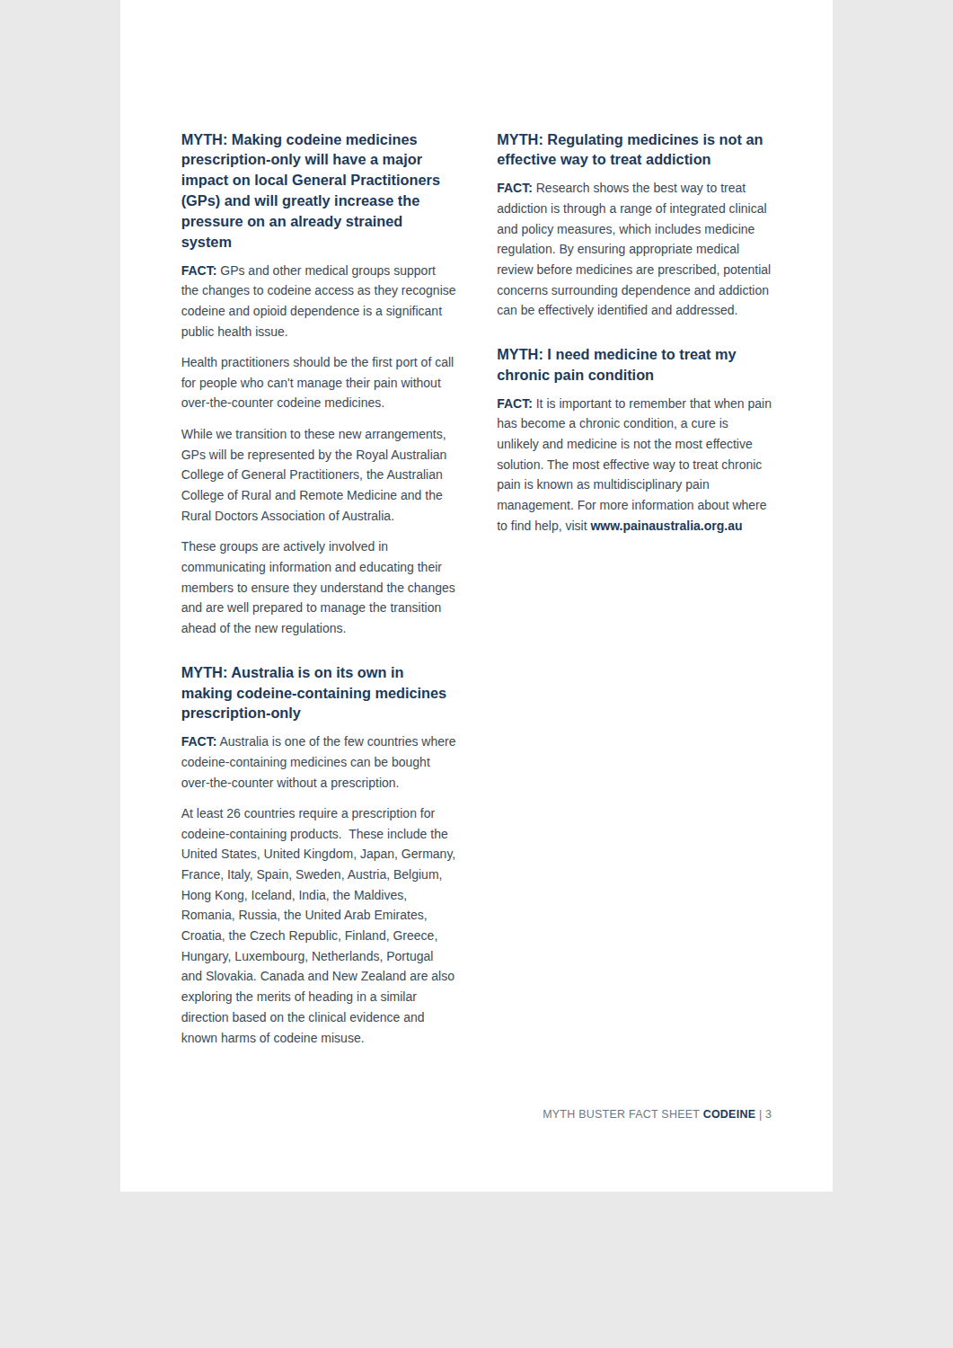MYTH: Making codeine medicines prescription-only will have a major impact on local General Practitioners (GPs) and will greatly increase the pressure on an already strained system
FACT: GPs and other medical groups support the changes to codeine access as they recognise codeine and opioid dependence is a significant public health issue.
Health practitioners should be the first port of call for people who can't manage their pain without over-the-counter codeine medicines.
While we transition to these new arrangements, GPs will be represented by the Royal Australian College of General Practitioners, the Australian College of Rural and Remote Medicine and the Rural Doctors Association of Australia.
These groups are actively involved in communicating information and educating their members to ensure they understand the changes and are well prepared to manage the transition ahead of the new regulations.
MYTH: Australia is on its own in making codeine-containing medicines prescription-only
FACT: Australia is one of the few countries where codeine-containing medicines can be bought over-the-counter without a prescription.
At least 26 countries require a prescription for codeine-containing products. These include the United States, United Kingdom, Japan, Germany, France, Italy, Spain, Sweden, Austria, Belgium, Hong Kong, Iceland, India, the Maldives, Romania, Russia, the United Arab Emirates, Croatia, the Czech Republic, Finland, Greece, Hungary, Luxembourg, Netherlands, Portugal and Slovakia. Canada and New Zealand are also exploring the merits of heading in a similar direction based on the clinical evidence and known harms of codeine misuse.
MYTH: Regulating medicines is not an effective way to treat addiction
FACT: Research shows the best way to treat addiction is through a range of integrated clinical and policy measures, which includes medicine regulation. By ensuring appropriate medical review before medicines are prescribed, potential concerns surrounding dependence and addiction can be effectively identified and addressed.
MYTH: I need medicine to treat my chronic pain condition
FACT: It is important to remember that when pain has become a chronic condition, a cure is unlikely and medicine is not the most effective solution. The most effective way to treat chronic pain is known as multidisciplinary pain management. For more information about where to find help, visit www.painaustralia.org.au
MYTH BUSTER FACT SHEET CODEINE | 3